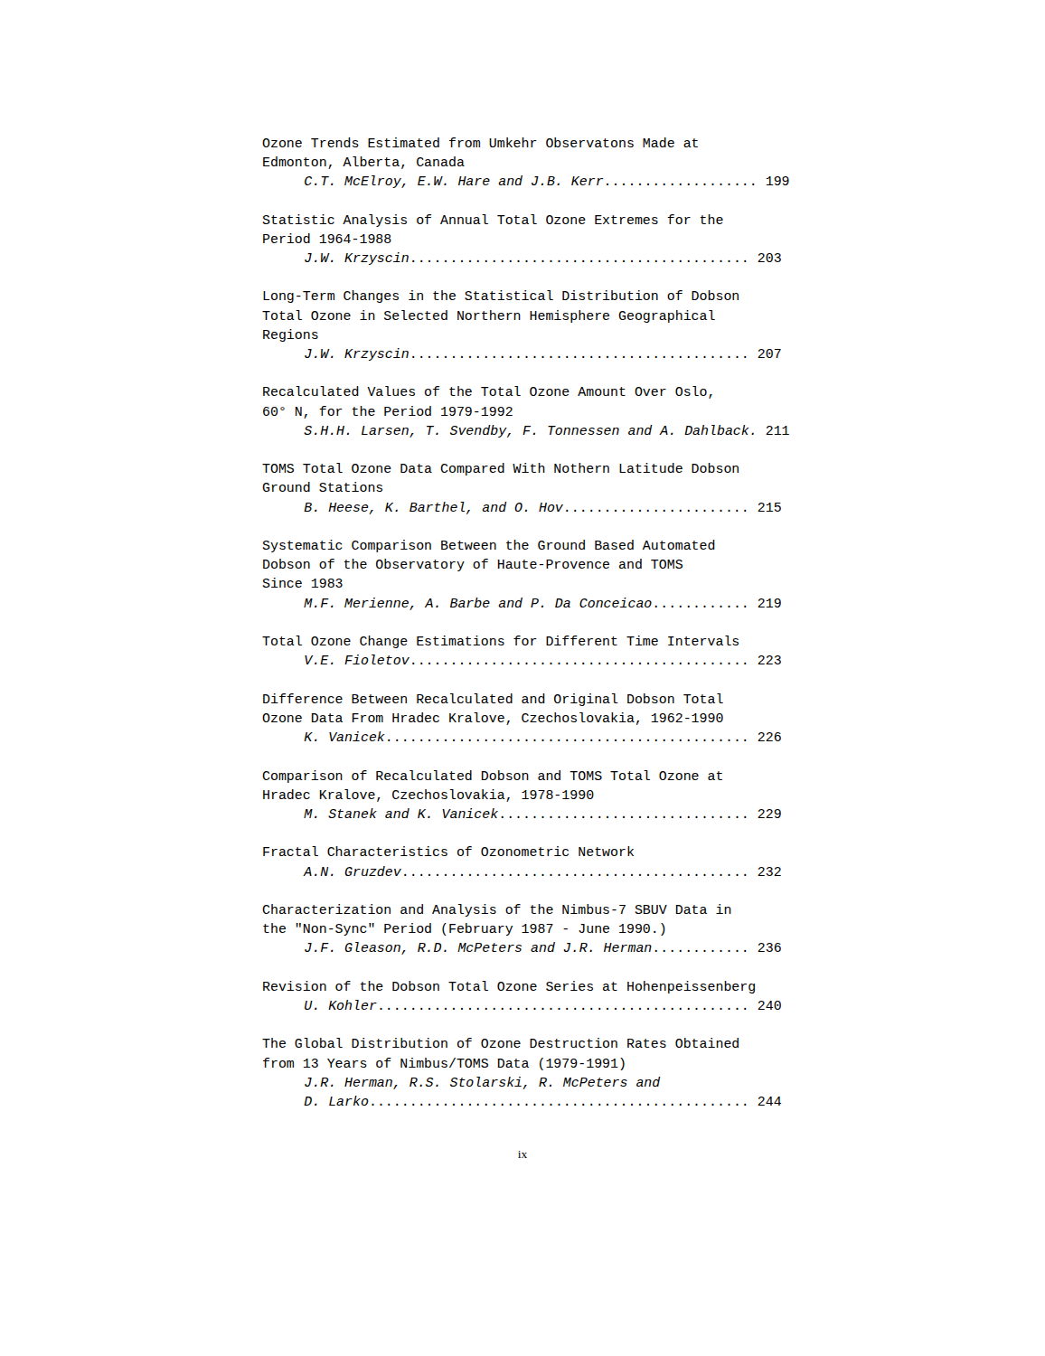Ozone Trends Estimated from Umkehr Observatons Made at Edmonton, Alberta, Canada
C.T. McElroy, E.W. Hare and J.B. Kerr................... 199
Statistic Analysis of Annual Total Ozone Extremes for the Period 1964-1988
J.W. Krzyscin.......................................... 203
Long-Term Changes in the Statistical Distribution of Dobson Total Ozone in Selected Northern Hemisphere Geographical Regions
J.W. Krzyscin.......................................... 207
Recalculated Values of the Total Ozone Amount Over Oslo, 60° N, for the Period 1979-1992
S.H.H. Larsen, T. Svendby, F. Tonnessen and A. Dahlback. 211
TOMS Total Ozone Data Compared With Nothern Latitude Dobson Ground Stations
B. Heese, K. Barthel, and O. Hov....................... 215
Systematic Comparison Between the Ground Based Automated Dobson of the Observatory of Haute-Provence and TOMS Since 1983
M.F. Merienne, A. Barbe and P. Da Conceicao............ 219
Total Ozone Change Estimations for Different Time Intervals
V.E. Fioletov.......................................... 223
Difference Between Recalculated and Original Dobson Total Ozone Data From Hradec Kralove, Czechoslovakia, 1962-1990
K. Vanicek............................................. 226
Comparison of Recalculated Dobson and TOMS Total Ozone at Hradec Kralove, Czechoslovakia, 1978-1990
M. Stanek and K. Vanicek............................... 229
Fractal Characteristics of Ozonometric Network
A.N. Gruzdev........................................... 232
Characterization and Analysis of the Nimbus-7 SBUV Data in the "Non-Sync" Period (February 1987 - June 1990.)
J.F. Gleason, R.D. McPeters and J.R. Herman............ 236
Revision of the Dobson Total Ozone Series at Hohenpeissenberg
U. Kohler.............................................. 240
The Global Distribution of Ozone Destruction Rates Obtained from 13 Years of Nimbus/TOMS Data (1979-1991)
J.R. Herman, R.S. Stolarski, R. McPeters and D. Larko............................................... 244
ix